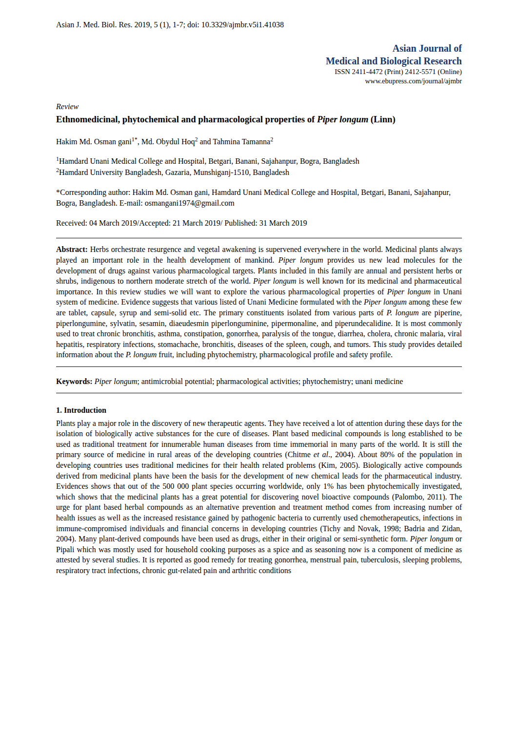Asian J. Med. Biol. Res. 2019, 5 (1), 1-7; doi: 10.3329/ajmbr.v5i1.41038
Asian Journal of
Medical and Biological Research
ISSN 2411-4472 (Print) 2412-5571 (Online)
www.ebupress.com/journal/ajmbr
Review
Ethnomedicinal, phytochemical and pharmacological properties of Piper longum (Linn)
Hakim Md. Osman gani1*, Md. Obydul Hoq2 and Tahmina Tamanna2
1Hamdard Unani Medical College and Hospital, Betgari, Banani, Sajahanpur, Bogra, Bangladesh
2Hamdard University Bangladesh, Gazaria, Munshiganj-1510, Bangladesh
*Corresponding author: Hakim Md. Osman gani, Hamdard Unani Medical College and Hospital, Betgari, Banani, Sajahanpur, Bogra, Bangladesh. E-mail: osmangani1974@gmail.com
Received: 04 March 2019/Accepted: 21 March 2019/ Published: 31 March 2019
Abstract: Herbs orchestrate resurgence and vegetal awakening is supervened everywhere in the world. Medicinal plants always played an important role in the health development of mankind. Piper longum provides us new lead molecules for the development of drugs against various pharmacological targets. Plants included in this family are annual and persistent herbs or shrubs, indigenous to northern moderate stretch of the world. Piper longum is well known for its medicinal and pharmaceutical importance. In this review studies we will want to explore the various pharmacological properties of Piper longum in Unani system of medicine. Evidence suggests that various listed of Unani Medicine formulated with the Piper longum among these few are tablet, capsule, syrup and semi-solid etc. The primary constituents isolated from various parts of P. longum are piperine, piperlongumine, sylvatin, sesamin, diaeudesmin piperlonguminine, pipermonaline, and piperundecalidine. It is most commonly used to treat chronic bronchitis, asthma, constipation, gonorrhea, paralysis of the tongue, diarrhea, cholera, chronic malaria, viral hepatitis, respiratory infections, stomachache, bronchitis, diseases of the spleen, cough, and tumors. This study provides detailed information about the P. longum fruit, including phytochemistry, pharmacological profile and safety profile.
Keywords: Piper longum; antimicrobial potential; pharmacological activities; phytochemistry; unani medicine
1. Introduction
Plants play a major role in the discovery of new therapeutic agents. They have received a lot of attention during these days for the isolation of biologically active substances for the cure of diseases. Plant based medicinal compounds is long established to be used as traditional treatment for innumerable human diseases from time immemorial in many parts of the world. It is still the primary source of medicine in rural areas of the developing countries (Chitme et al., 2004). About 80% of the population in developing countries uses traditional medicines for their health related problems (Kim, 2005). Biologically active compounds derived from medicinal plants have been the basis for the development of new chemical leads for the pharmaceutical industry. Evidences shows that out of the 500 000 plant species occurring worldwide, only 1% has been phytochemically investigated, which shows that the medicinal plants has a great potential for discovering novel bioactive compounds (Palombo, 2011). The urge for plant based herbal compounds as an alternative prevention and treatment method comes from increasing number of health issues as well as the increased resistance gained by pathogenic bacteria to currently used chemotherapeutics, infections in immune-compromised individuals and financial concerns in developing countries (Tichy and Novak, 1998; Badria and Zidan, 2004). Many plant-derived compounds have been used as drugs, either in their original or semi-synthetic form. Piper longum or Pipali which was mostly used for household cooking purposes as a spice and as seasoning now is a component of medicine as attested by several studies. It is reported as good remedy for treating gonorrhea, menstrual pain, tuberculosis, sleeping problems, respiratory tract infections, chronic gut-related pain and arthritic conditions